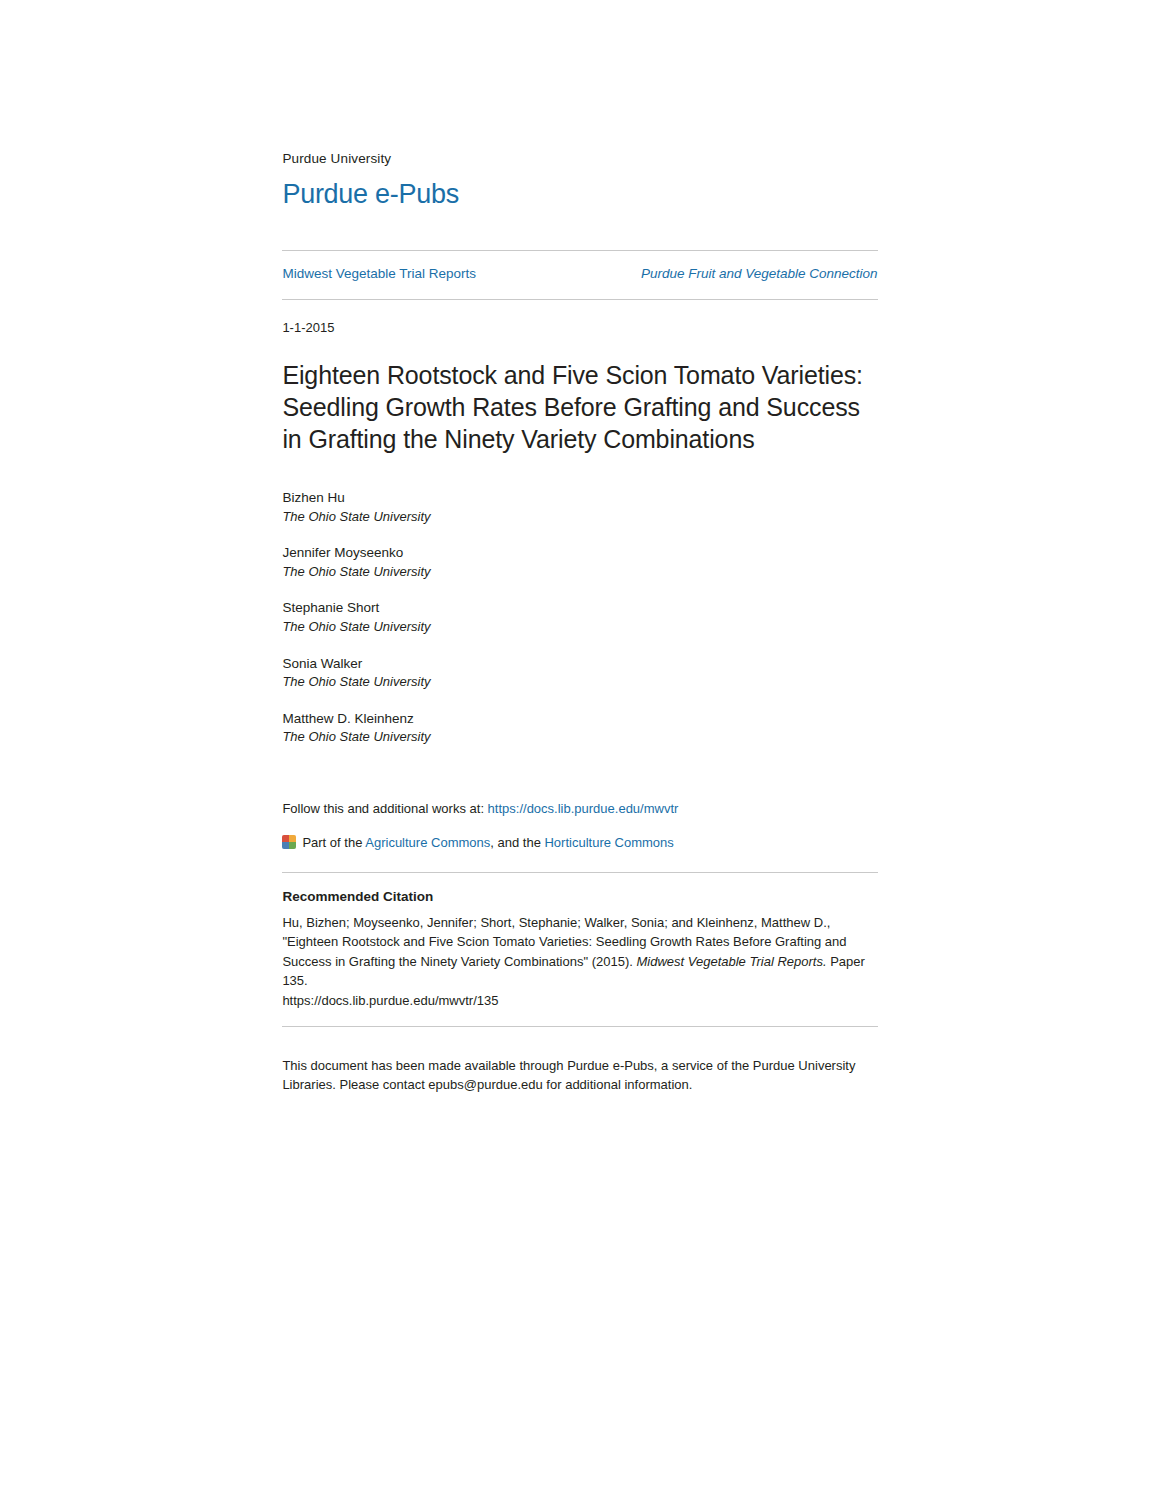Purdue University
Purdue e-Pubs
Midwest Vegetable Trial Reports
Purdue Fruit and Vegetable Connection
1-1-2015
Eighteen Rootstock and Five Scion Tomato Varieties: Seedling Growth Rates Before Grafting and Success in Grafting the Ninety Variety Combinations
Bizhen Hu The Ohio State University
Jennifer Moyseenko The Ohio State University
Stephanie Short The Ohio State University
Sonia Walker The Ohio State University
Matthew D. Kleinhenz The Ohio State University
Follow this and additional works at: https://docs.lib.purdue.edu/mwvtr
Part of the Agriculture Commons, and the Horticulture Commons
Recommended Citation
Hu, Bizhen; Moyseenko, Jennifer; Short, Stephanie; Walker, Sonia; and Kleinhenz, Matthew D., "Eighteen Rootstock and Five Scion Tomato Varieties: Seedling Growth Rates Before Grafting and Success in Grafting the Ninety Variety Combinations" (2015). Midwest Vegetable Trial Reports. Paper 135.
https://docs.lib.purdue.edu/mwvtr/135
This document has been made available through Purdue e-Pubs, a service of the Purdue University Libraries. Please contact epubs@purdue.edu for additional information.